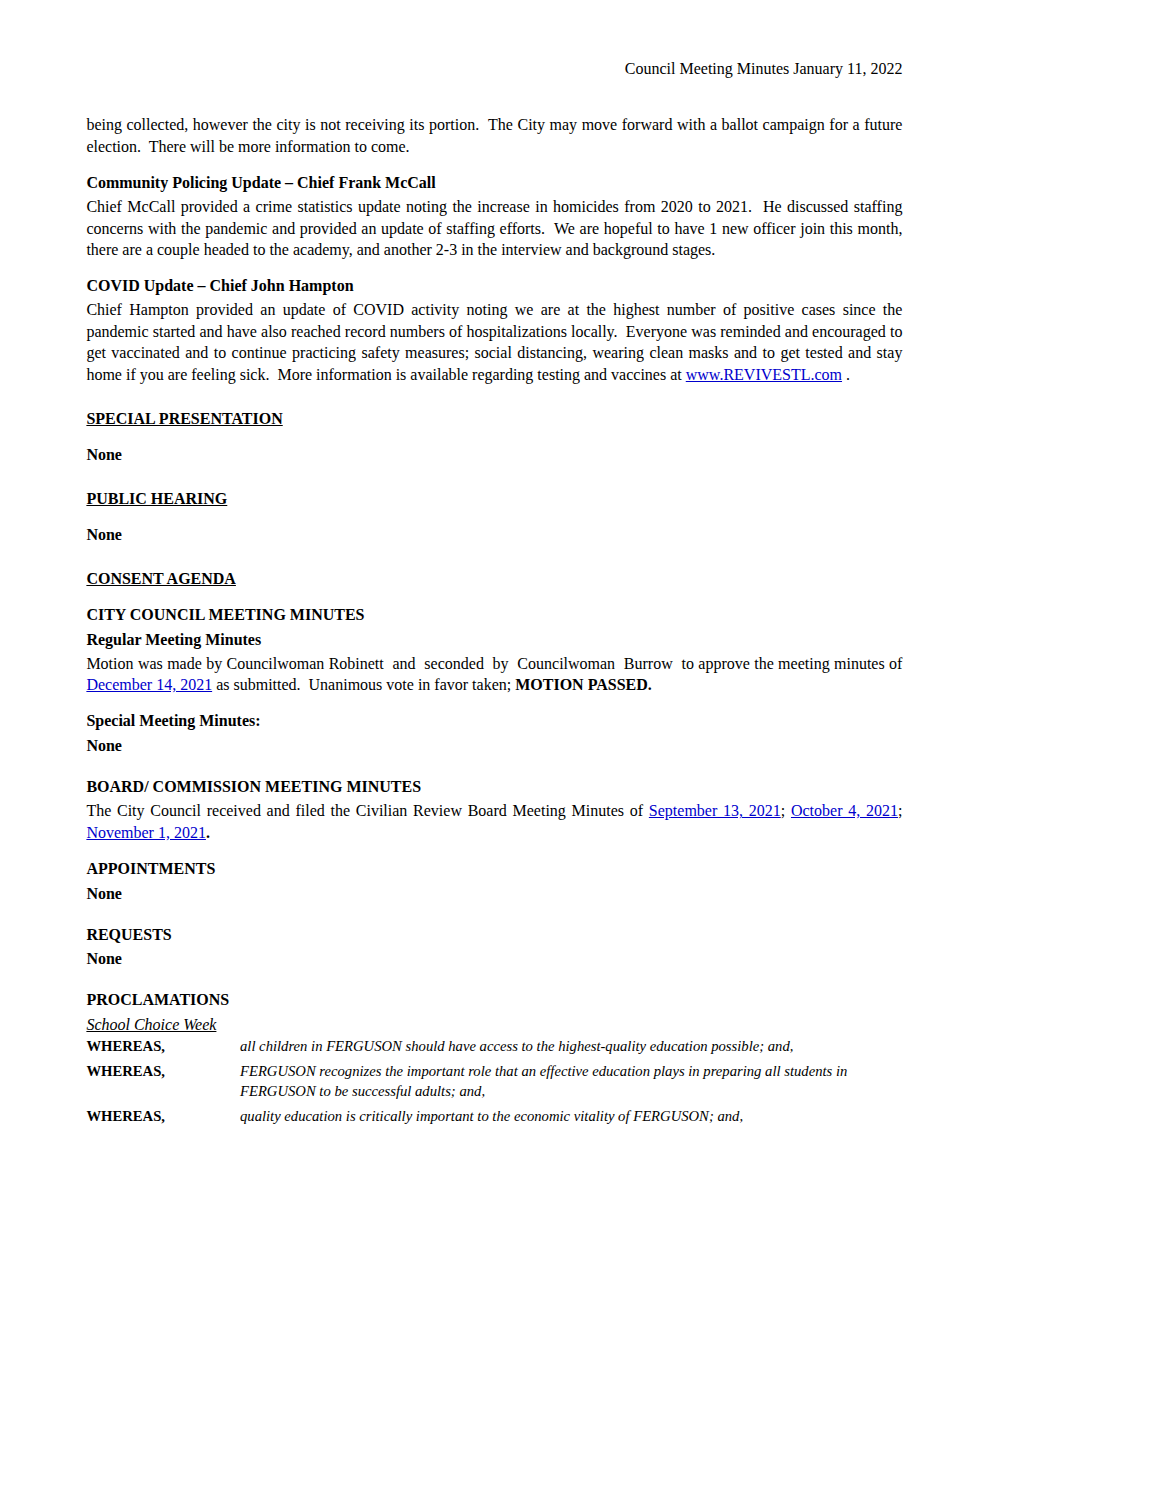Council Meeting Minutes January 11, 2022
being collected, however the city is not receiving its portion. The City may move forward with a ballot campaign for a future election. There will be more information to come.
Community Policing Update – Chief Frank McCall
Chief McCall provided a crime statistics update noting the increase in homicides from 2020 to 2021. He discussed staffing concerns with the pandemic and provided an update of staffing efforts. We are hopeful to have 1 new officer join this month, there are a couple headed to the academy, and another 2-3 in the interview and background stages.
COVID Update – Chief John Hampton
Chief Hampton provided an update of COVID activity noting we are at the highest number of positive cases since the pandemic started and have also reached record numbers of hospitalizations locally. Everyone was reminded and encouraged to get vaccinated and to continue practicing safety measures; social distancing, wearing clean masks and to get tested and stay home if you are feeling sick. More information is available regarding testing and vaccines at www.REVIVESTL.com .
SPECIAL PRESENTATION
None
PUBLIC HEARING
None
CONSENT AGENDA
CITY COUNCIL MEETING MINUTES
Regular Meeting Minutes
Motion was made by Councilwoman Robinett and seconded by Councilwoman Burrow to approve the meeting minutes of December 14, 2021 as submitted. Unanimous vote in favor taken; MOTION PASSED.
Special Meeting Minutes:
None
BOARD/ COMMISSION MEETING MINUTES
The City Council received and filed the Civilian Review Board Meeting Minutes of September 13, 2021; October 4, 2021; November 1, 2021.
APPOINTMENTS
None
REQUESTS
None
PROCLAMATIONS
School Choice Week
| WHEREAS, | | all children in FERGUSON should have access to the highest-quality education possible; and, |
| WHEREAS, | | FERGUSON recognizes the important role that an effective education plays in preparing all students in FERGUSON to be successful adults; and, |
| WHEREAS, | | quality education is critically important to the economic vitality of FERGUSON; and, |